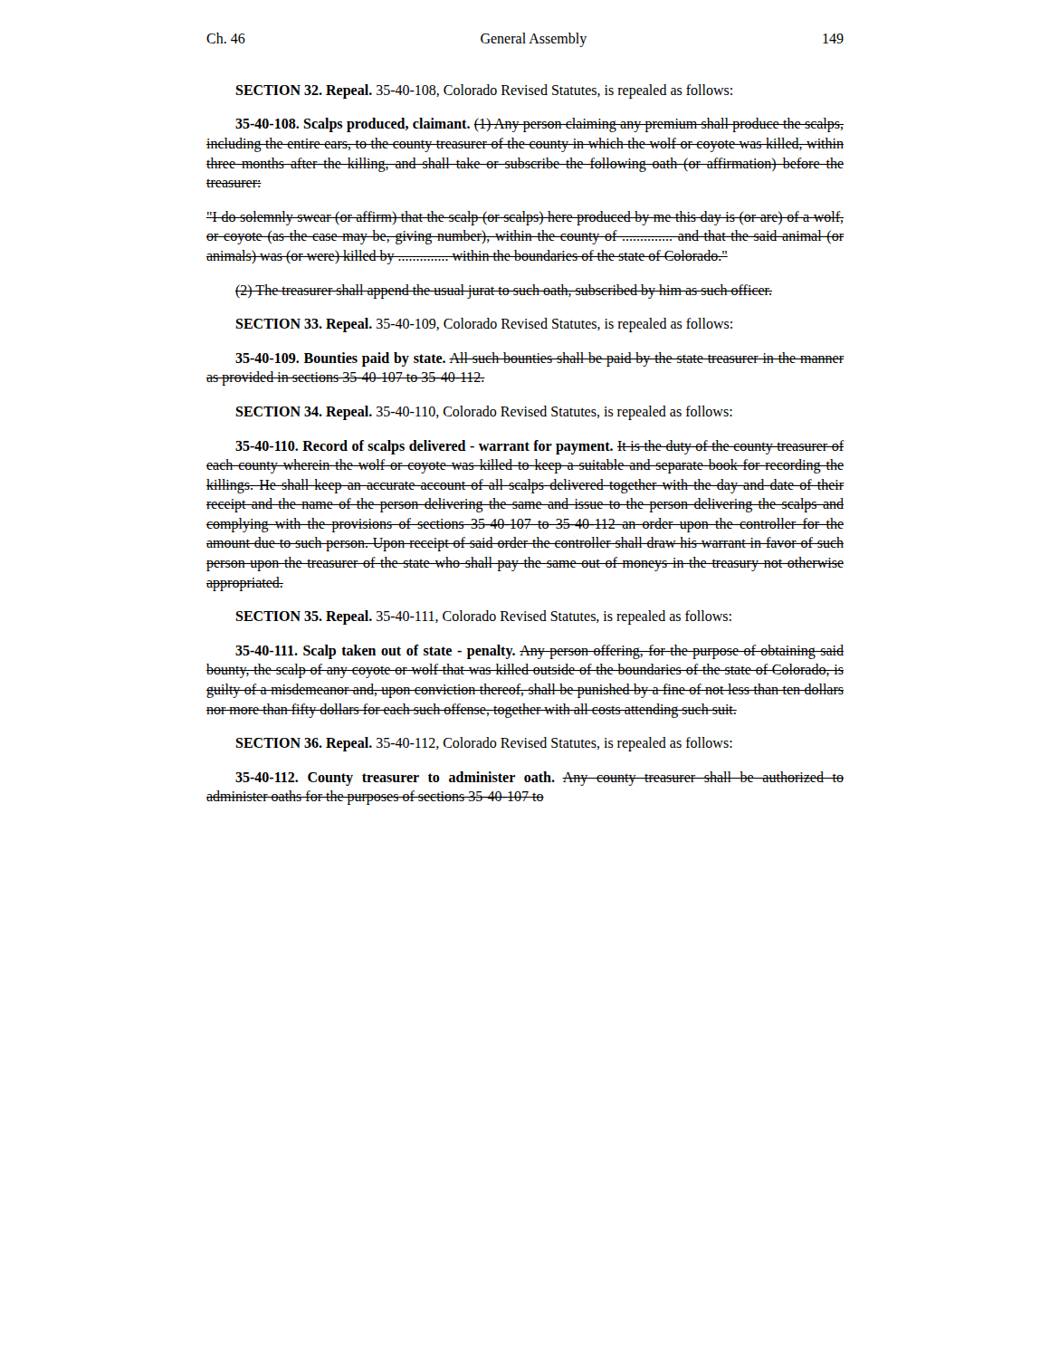Ch. 46 General Assembly 149
SECTION 32. Repeal. 35-40-108, Colorado Revised Statutes, is repealed as follows:
35-40-108. Scalps produced, claimant. (1) Any person claiming any premium shall produce the scalps, including the entire ears, to the county treasurer of the county in which the wolf or coyote was killed, within three months after the killing, and shall take or subscribe the following oath (or affirmation) before the treasurer:
"I do solemnly swear (or affirm) that the scalp (or scalps) here produced by me this day is (or are) of a wolf, or coyote (as the case may be, giving number), within the county of .............. and that the said animal (or animals) was (or were) killed by .............. within the boundaries of the state of Colorado."
(2) The treasurer shall append the usual jurat to such oath, subscribed by him as such officer.
SECTION 33. Repeal. 35-40-109, Colorado Revised Statutes, is repealed as follows:
35-40-109. Bounties paid by state. All such bounties shall be paid by the state treasurer in the manner as provided in sections 35-40-107 to 35-40-112.
SECTION 34. Repeal. 35-40-110, Colorado Revised Statutes, is repealed as follows:
35-40-110. Record of scalps delivered - warrant for payment. It is the duty of the county treasurer of each county wherein the wolf or coyote was killed to keep a suitable and separate book for recording the killings. He shall keep an accurate account of all scalps delivered together with the day and date of their receipt and the name of the person delivering the same and issue to the person delivering the scalps and complying with the provisions of sections 35-40-107 to 35-40-112 an order upon the controller for the amount due to such person. Upon receipt of said order the controller shall draw his warrant in favor of such person upon the treasurer of the state who shall pay the same out of moneys in the treasury not otherwise appropriated.
SECTION 35. Repeal. 35-40-111, Colorado Revised Statutes, is repealed as follows:
35-40-111. Scalp taken out of state - penalty. Any person offering, for the purpose of obtaining said bounty, the scalp of any coyote or wolf that was killed outside of the boundaries of the state of Colorado, is guilty of a misdemeanor and, upon conviction thereof, shall be punished by a fine of not less than ten dollars nor more than fifty dollars for each such offense, together with all costs attending such suit.
SECTION 36. Repeal. 35-40-112, Colorado Revised Statutes, is repealed as follows:
35-40-112. County treasurer to administer oath. Any county treasurer shall be authorized to administer oaths for the purposes of sections 35-40-107 to